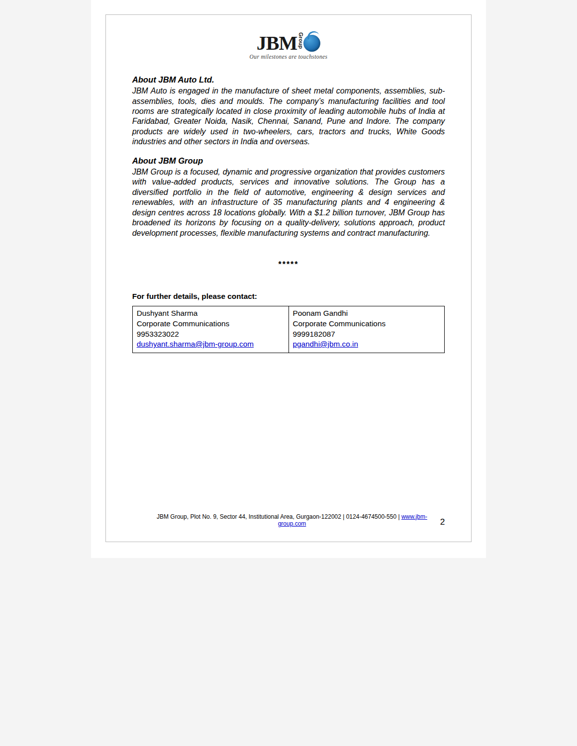JBMGroup
Our milestones are touchstones
About JBM Auto Ltd.
JBM Auto is engaged in the manufacture of sheet metal components, assemblies, sub- assemblies, tools, dies and moulds. The company’s manufacturing facilities and tool rooms are strategically located in close proximity of leading automobile hubs of India at Faridabad, Greater Noida, Nasik, Chennai, Sanand, Pune and Indore. The company products are widely used in two-wheelers, cars, tractors and trucks, White Goods industries and other sectors in India and overseas.
About JBM Group
JBM Group is a focused, dynamic and progressive organization that provides customers with value-added products, services and innovative solutions. The Group has a diversified portfolio in the field of automotive, engineering & design services and renewables, with an infrastructure of 35 manufacturing plants and 4 engineering & design centres across 18 locations globally. With a $1.2 billion turnover, JBM Group has broadened its horizons by focusing on a quality-delivery, solutions approach, product development processes, flexible manufacturing systems and contract manufacturing.
*****
For further details, please contact:
| Dushyant Sharma Corporate Communications 9953323022 dushyant.sharma@jbm-group.com | Poonam Gandhi Corporate Communications 9999182087 pgandhi@jbm.co.in |
JBM Group, Plot No. 9, Sector 44, Institutional Area, Gurgaon-122002 | 0124-4674500-550 | www.jbm-group.com
2